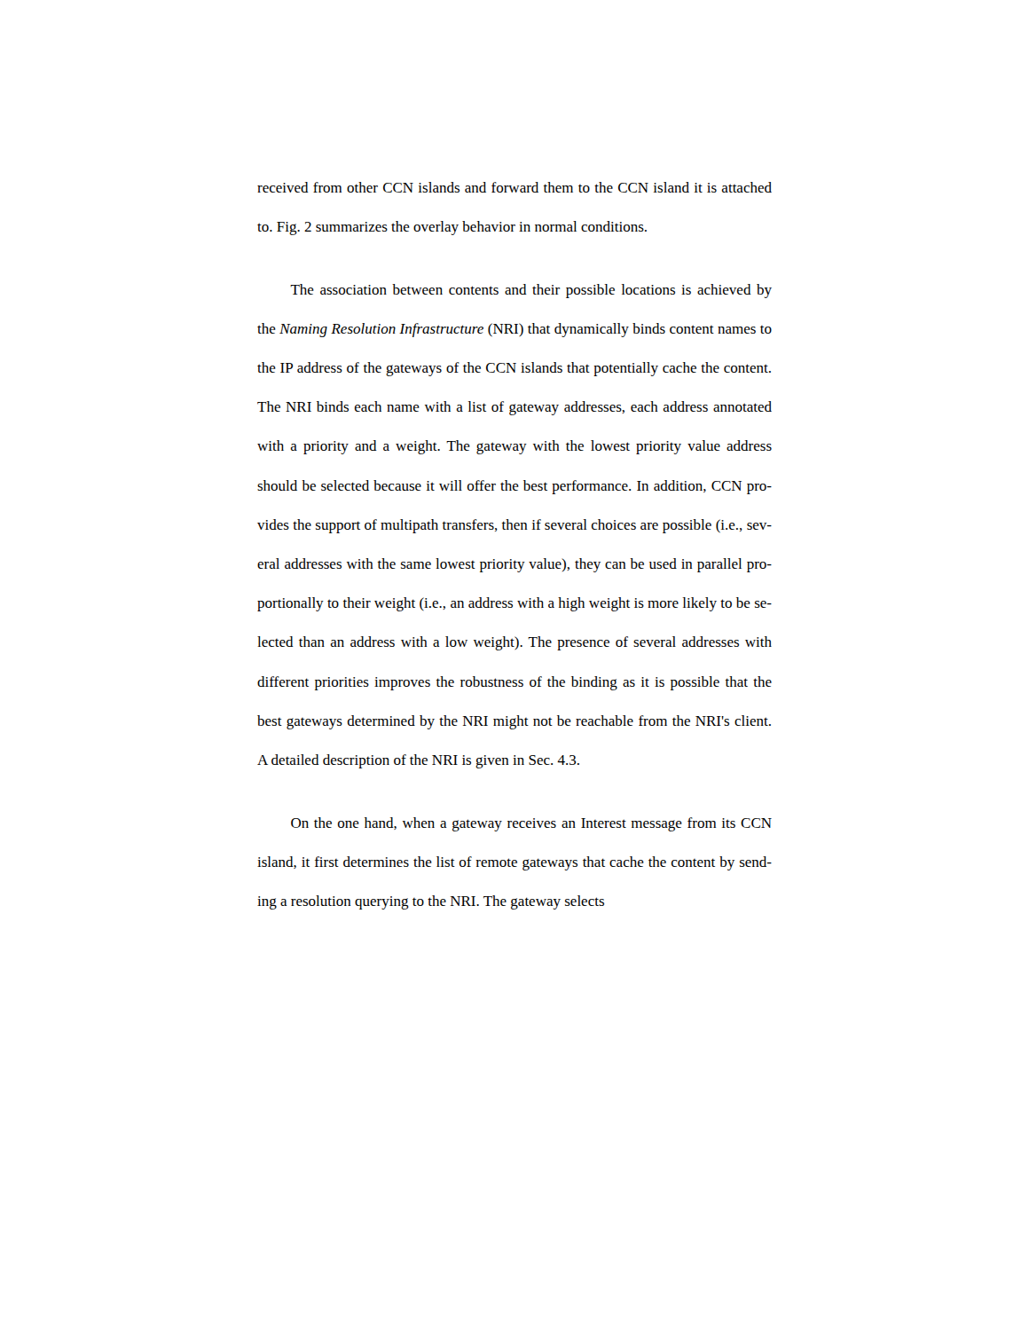received from other CCN islands and forward them to the CCN island it is attached to. Fig. 2 summarizes the overlay behavior in normal conditions.
The association between contents and their possible locations is achieved by the Naming Resolution Infrastructure (NRI) that dynamically binds content names to the IP address of the gateways of the CCN islands that potentially cache the content. The NRI binds each name with a list of gateway addresses, each address annotated with a priority and a weight. The gateway with the lowest priority value address should be selected because it will offer the best performance. In addition, CCN provides the support of multipath transfers, then if several choices are possible (i.e., several addresses with the same lowest priority value), they can be used in parallel proportionally to their weight (i.e., an address with a high weight is more likely to be selected than an address with a low weight). The presence of several addresses with different priorities improves the robustness of the binding as it is possible that the best gateways determined by the NRI might not be reachable from the NRI's client. A detailed description of the NRI is given in Sec. 4.3.
On the one hand, when a gateway receives an Interest message from its CCN island, it first determines the list of remote gateways that cache the content by sending a resolution querying to the NRI. The gateway selects